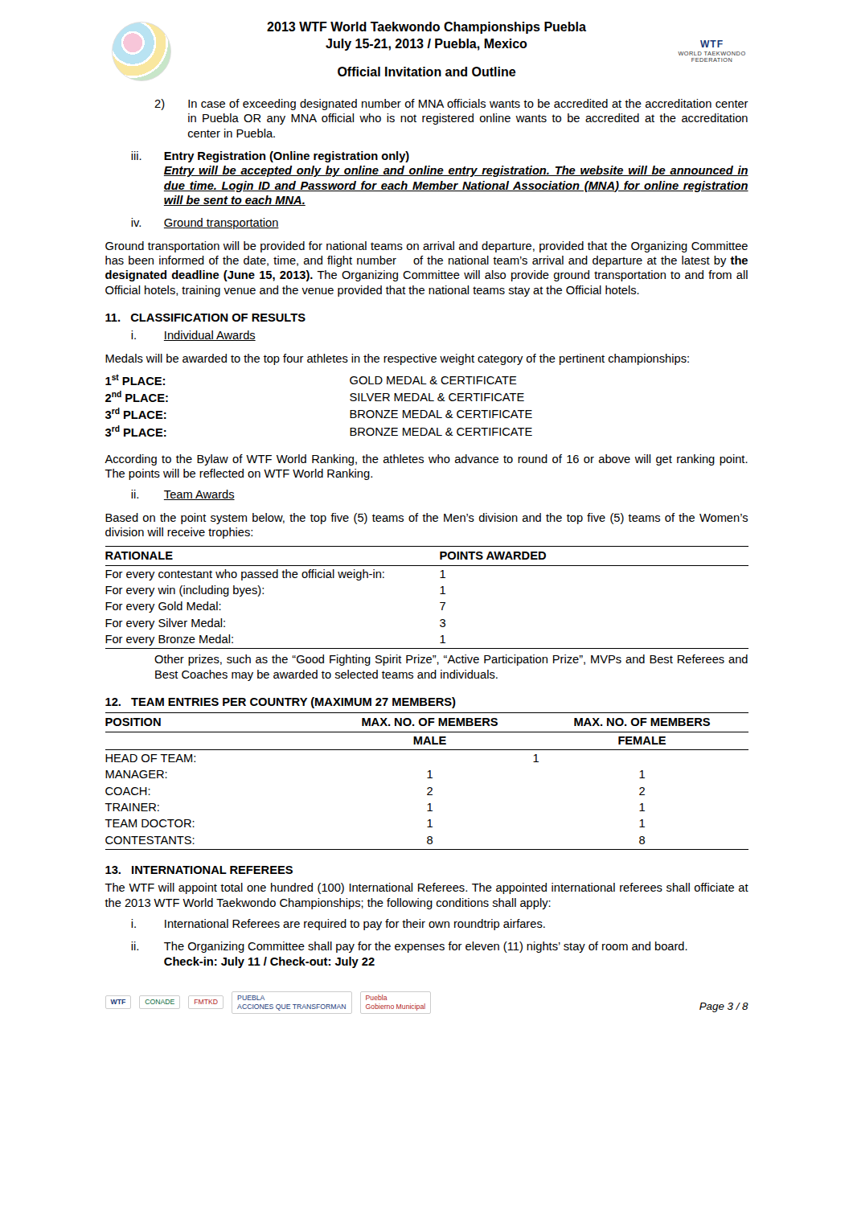WTF WORLD TAEKWONDO FEDERATION
2013 WTF World Taekwondo Championships Puebla
July 15-21, 2013 / Puebla, Mexico
Official Invitation and Outline
2)
In case of exceeding designated number of MNA officials wants to be accredited at the accreditation center in Puebla OR any MNA official who is not registered online wants to be accredited at the accreditation center in Puebla.
iii.
Entry Registration (Online registration only)
Entry will be accepted only by online and online entry registration. The website will be announced in due time. Login ID and Password for each Member National Association (MNA) for online registration will be sent to each MNA.
iv.
Ground transportation
Ground transportation will be provided for national teams on arrival and departure, provided that the Organizing Committee has been informed of the date, time, and flight number of the national team’s arrival and departure at the latest by the designated deadline (June 15, 2013). The Organizing Committee will also provide ground transportation to and from all Official hotels, training venue and the venue provided that the national teams stay at the Official hotels.
11. CLASSIFICATION OF RESULTS
i.
Individual Awards
Medals will be awarded to the top four athletes in the respective weight category of the pertinent championships:
| 1 st PLACE: | GOLD MEDAL & CERTIFICATE |
| 2 nd PLACE: | SILVER MEDAL & CERTIFICATE |
| 3 rd PLACE: | BRONZE MEDAL & CERTIFICATE |
| 3 rd PLACE: | BRONZE MEDAL & CERTIFICATE |
According to the Bylaw of WTF World Ranking, the athletes who advance to round of 16 or above will get ranking point. The points will be reflected on WTF World Ranking.
ii.
Team Awards
Based on the point system below, the top five (5) teams of the Men’s division and the top five (5) teams of the Women’s division will receive trophies:
| RATIONALE | POINTS AWARDED |
| --- | --- |
| For every contestant who passed the official weigh-in: | 1 |
| For every win (including byes): | 1 |
| For every Gold Medal: | 7 |
| For every Silver Medal: | 3 |
| For every Bronze Medal: | 1 |
Other prizes, such as the “Good Fighting Spirit Prize”, “Active Participation Prize”, MVPs and Best Referees and Best Coaches may be awarded to selected teams and individuals.
12. TEAM ENTRIES PER COUNTRY (MAXIMUM 27 MEMBERS)
| POSITION | MAX. NO. OF MEMBERS | MAX. NO. OF MEMBERS |
| --- | --- | --- |
| | MALE | FEMALE |
| HEAD OF TEAM: | 1 |
| MANAGER: | 1 | 1 |
| COACH: | 2 | 2 |
| TRAINER: | 1 | 1 |
| TEAM DOCTOR: | 1 | 1 |
| CONTESTANTS: | 8 | 8 |
13. INTERNATIONAL REFEREES
The WTF will appoint total one hundred (100) International Referees. The appointed international referees shall officiate at the 2013 WTF World Taekwondo Championships; the following conditions shall apply:
i.
International Referees are required to pay for their own roundtrip airfares.
ii.
The Organizing Committee shall pay for the expenses for eleven (11) nights’ stay of room and board.
Check-in: July 11 / Check-out: July 22
WTF CONADE FMTKD PUEBLA
ACCIONES QUE TRANSFORMAN Puebla
Gobierno Municipal
Page 3 / 8